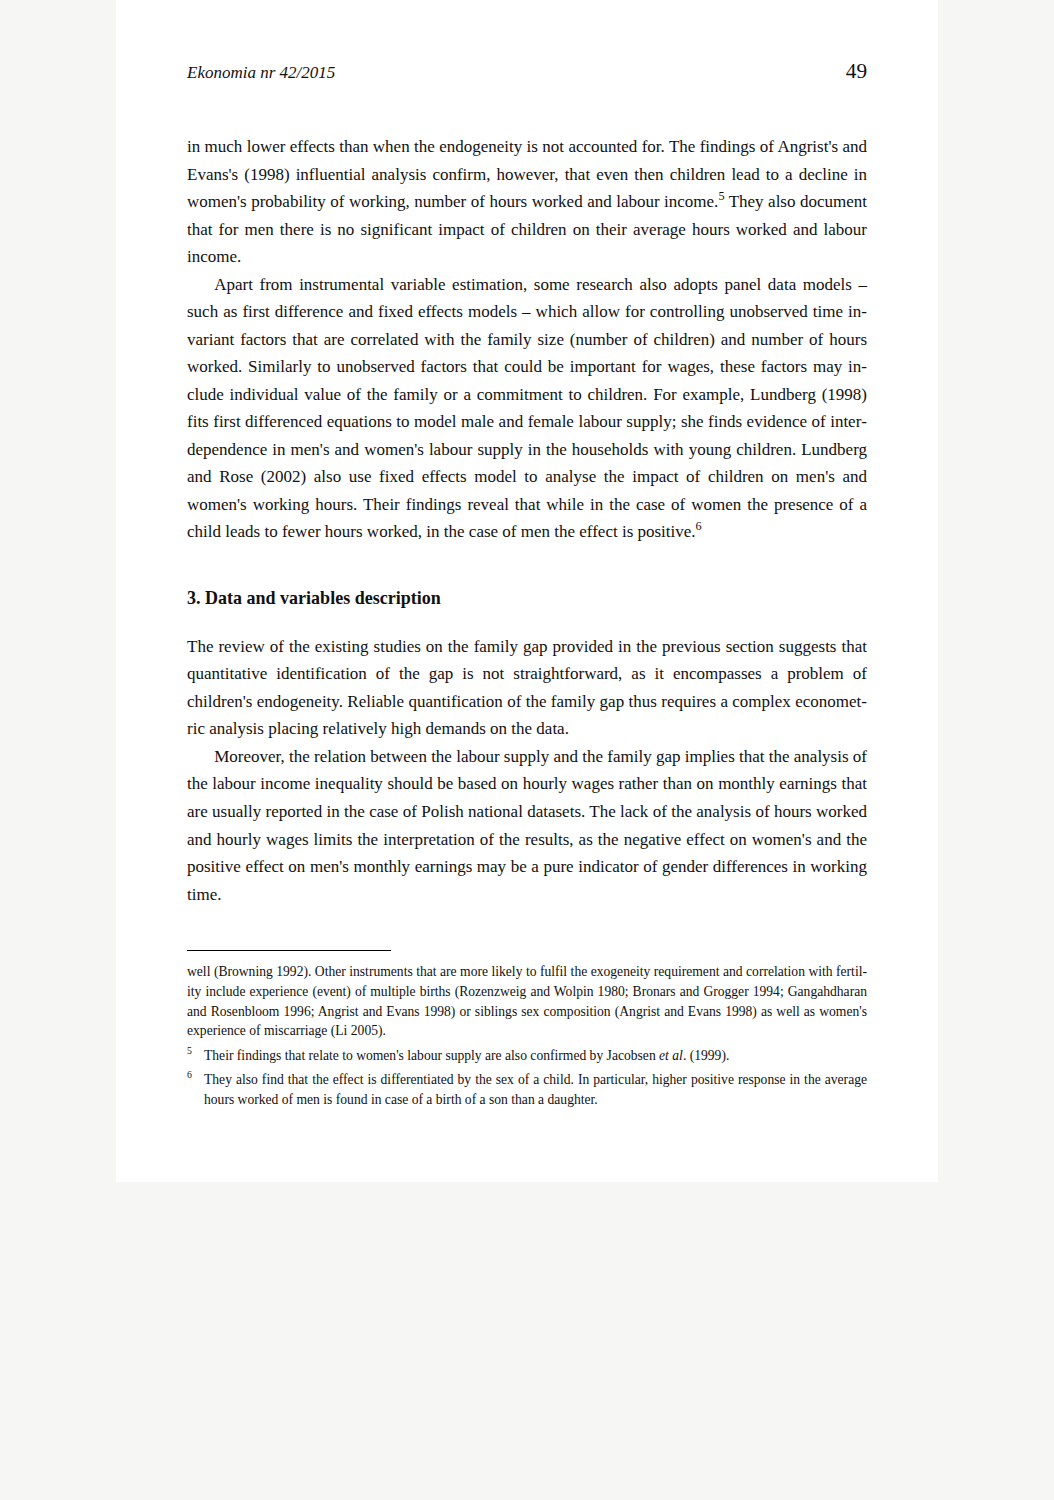Ekonomia nr 42/2015 49
in much lower effects than when the endogeneity is not accounted for. The findings of Angrist's and Evans's (1998) influential analysis confirm, however, that even then children lead to a decline in women's probability of working, number of hours worked and labour income.5 They also document that for men there is no significant impact of children on their average hours worked and labour income.
Apart from instrumental variable estimation, some research also adopts panel data models – such as first difference and fixed effects models – which allow for controlling unobserved time invariant factors that are correlated with the family size (number of children) and number of hours worked. Similarly to unobserved factors that could be important for wages, these factors may include individual value of the family or a commitment to children. For example, Lundberg (1998) fits first differenced equations to model male and female labour supply; she finds evidence of interdependence in men's and women's labour supply in the households with young children. Lundberg and Rose (2002) also use fixed effects model to analyse the impact of children on men's and women's working hours. Their findings reveal that while in the case of women the presence of a child leads to fewer hours worked, in the case of men the effect is positive.6
3. Data and variables description
The review of the existing studies on the family gap provided in the previous section suggests that quantitative identification of the gap is not straightforward, as it encompasses a problem of children's endogeneity. Reliable quantification of the family gap thus requires a complex econometric analysis placing relatively high demands on the data.
Moreover, the relation between the labour supply and the family gap implies that the analysis of the labour income inequality should be based on hourly wages rather than on monthly earnings that are usually reported in the case of Polish national datasets. The lack of the analysis of hours worked and hourly wages limits the interpretation of the results, as the negative effect on women's and the positive effect on men's monthly earnings may be a pure indicator of gender differences in working time.
well (Browning 1992). Other instruments that are more likely to fulfil the exogeneity requirement and correlation with fertility include experience (event) of multiple births (Rozenzweig and Wolpin 1980; Bronars and Grogger 1994; Gangahdharan and Rosenbloom 1996; Angrist and Evans 1998) or siblings sex composition (Angrist and Evans 1998) as well as women's experience of miscarriage (Li 2005).
5 Their findings that relate to women's labour supply are also confirmed by Jacobsen et al. (1999).
6 They also find that the effect is differentiated by the sex of a child. In particular, higher positive response in the average hours worked of men is found in case of a birth of a son than a daughter.